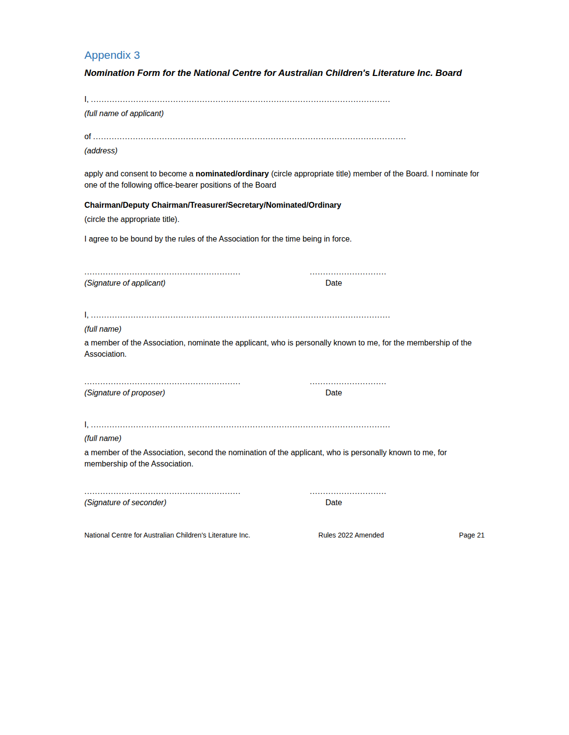Appendix 3
Nomination Form for the National Centre for Australian Children's Literature Inc. Board
I, .................................................................................................................
(full name of applicant)
of ...............................................................................................................…....
(address)
apply and consent to become a nominated/ordinary (circle appropriate title) member of the Board. I nominate for one of the following office-bearer positions of the Board
Chairman/Deputy Chairman/Treasurer/Secretary/Nominated/Ordinary
(circle the appropriate title).
I agree to be bound by the rules of the Association for the time being in force.
...........................................................
.............................
(Signature of applicant)
Date
I, .................................................................................................................
(full name)
a member of the Association, nominate the applicant, who is personally known to me, for the membership of the Association.
...........................................................
.............................
(Signature of proposer)
Date
I, .................................................................................................................
(full name)
a member of the Association, second the nomination of the applicant, who is personally known to me, for membership of the Association.
...........................................................
.............................
(Signature of seconder)
Date
National Centre for Australian Children's Literature Inc. Rules 2022 Amended Page 21